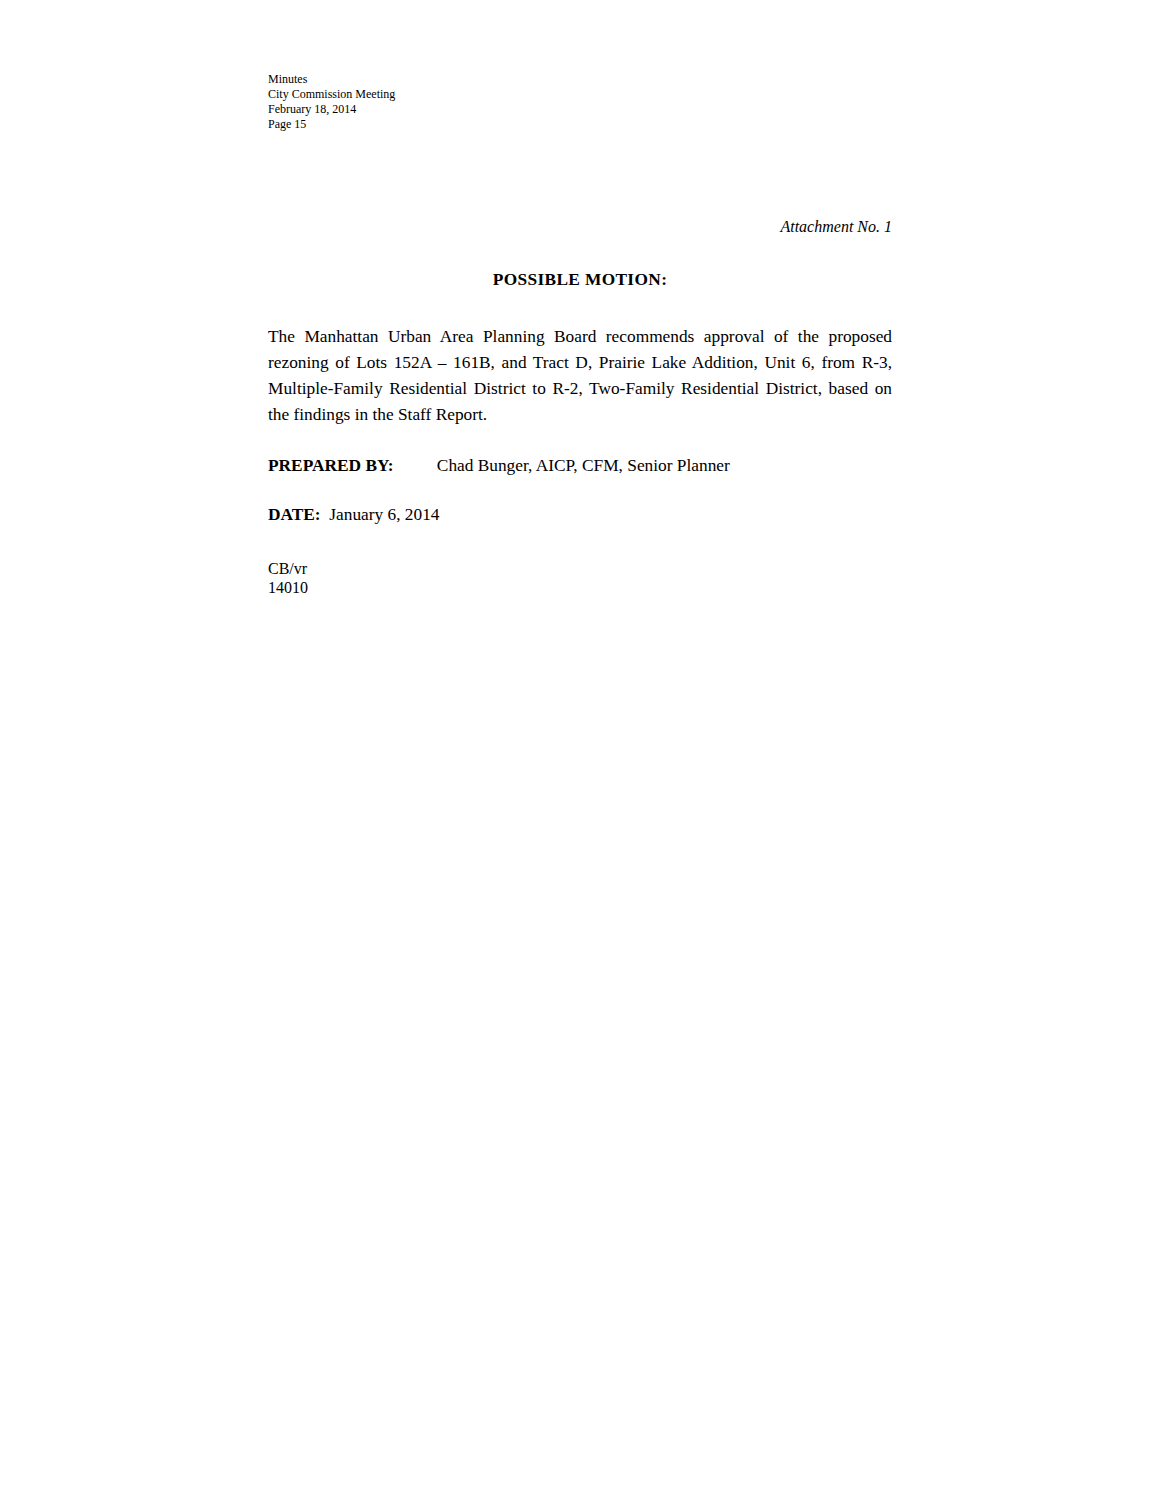Minutes
City Commission Meeting
February 18, 2014
Page 15
Attachment No. 1
POSSIBLE MOTION:
The Manhattan Urban Area Planning Board recommends approval of the proposed rezoning of Lots 152A – 161B, and Tract D, Prairie Lake Addition, Unit 6, from R-3, Multiple-Family Residential District to R-2, Two-Family Residential District, based on the findings in the Staff Report.
PREPARED BY: Chad Bunger, AICP, CFM, Senior Planner
DATE: January 6, 2014
CB/vr
14010